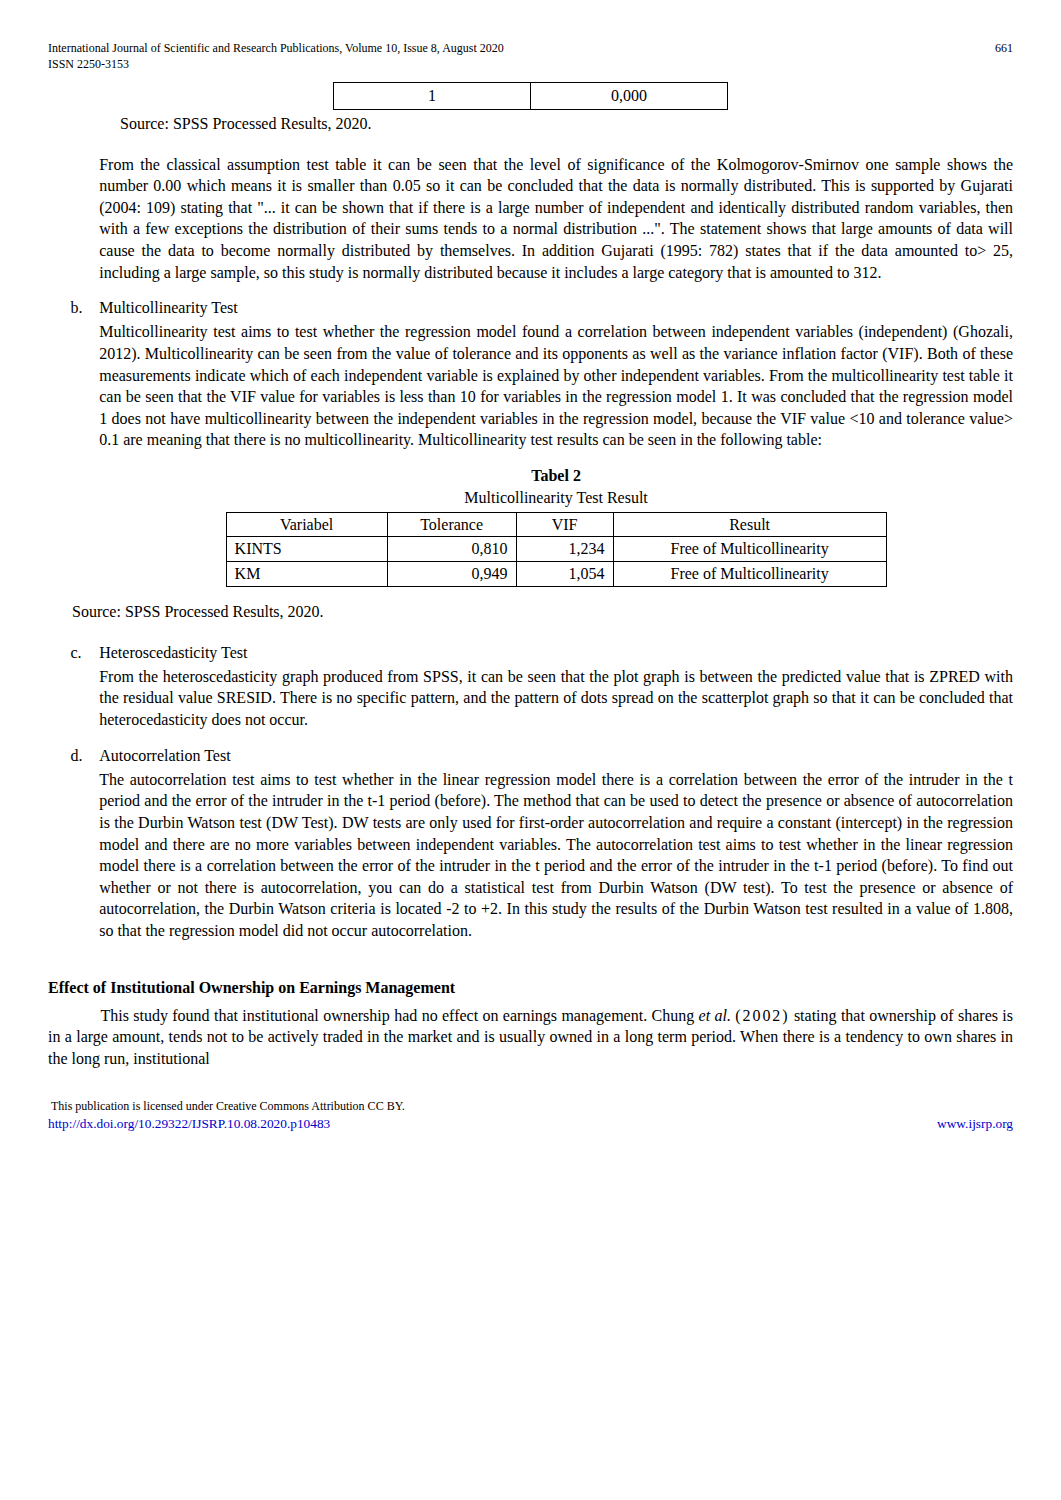International Journal of Scientific and Research Publications, Volume 10, Issue 8, August 2020 661
ISSN 2250-3153
| 1 | 0,000 |
Source: SPSS Processed Results, 2020.
From the classical assumption test table it can be seen that the level of significance of the Kolmogorov-Smirnov one sample shows the number 0.00 which means it is smaller than 0.05 so it can be concluded that the data is normally distributed. This is supported by Gujarati (2004: 109) stating that "... it can be shown that if there is a large number of independent and identically distributed random variables, then with a few exceptions the distribution of their sums tends to a normal distribution ...". The statement shows that large amounts of data will cause the data to become normally distributed by themselves. In addition Gujarati (1995: 782) states that if the data amounted to> 25, including a large sample, so this study is normally distributed because it includes a large category that is amounted to 312.
b. Multicollinearity Test
Multicollinearity test aims to test whether the regression model found a correlation between independent variables (independent) (Ghozali, 2012). Multicollinearity can be seen from the value of tolerance and its opponents as well as the variance inflation factor (VIF). Both of these measurements indicate which of each independent variable is explained by other independent variables. From the multicollinearity test table it can be seen that the VIF value for variables is less than 10 for variables in the regression model 1. It was concluded that the regression model 1 does not have multicollinearity between the independent variables in the regression model, because the VIF value <10 and tolerance value> 0.1 are meaning that there is no multicollinearity. Multicollinearity test results can be seen in the following table:
Tabel 2
Multicollinearity Test Result
| Variabel | Tolerance | VIF | Result |
| --- | --- | --- | --- |
| KINTS | 0,810 | 1,234 | Free of Multicollinearity |
| KM | 0,949 | 1,054 | Free of Multicollinearity |
Source: SPSS Processed Results, 2020.
c. Heteroscedasticity Test
From the heteroscedasticity graph produced from SPSS, it can be seen that the plot graph is between the predicted value that is ZPRED with the residual value SRESID. There is no specific pattern, and the pattern of dots spread on the scatterplot graph so that it can be concluded that heterocedasticity does not occur.
d. Autocorrelation Test
The autocorrelation test aims to test whether in the linear regression model there is a correlation between the error of the intruder in the t period and the error of the intruder in the t-1 period (before). The method that can be used to detect the presence or absence of autocorrelation is the Durbin Watson test (DW Test). DW tests are only used for first-order autocorrelation and require a constant (intercept) in the regression model and there are no more variables between independent variables. The autocorrelation test aims to test whether in the linear regression model there is a correlation between the error of the intruder in the t period and the error of the intruder in the t-1 period (before). To find out whether or not there is autocorrelation, you can do a statistical test from Durbin Watson (DW test). To test the presence or absence of autocorrelation, the Durbin Watson criteria is located -2 to +2. In this study the results of the Durbin Watson test resulted in a value of 1.808, so that the regression model did not occur autocorrelation.
Effect of Institutional Ownership on Earnings Management
This study found that institutional ownership had no effect on earnings management. Chung et al. (2002) stating that ownership of shares is in a large amount, tends not to be actively traded in the market and is usually owned in a long term period. When there is a tendency to own shares in the long run, institutional
This publication is licensed under Creative Commons Attribution CC BY.
http://dx.doi.org/10.29322/IJSRP.10.08.2020.p10483 www.ijsrp.org